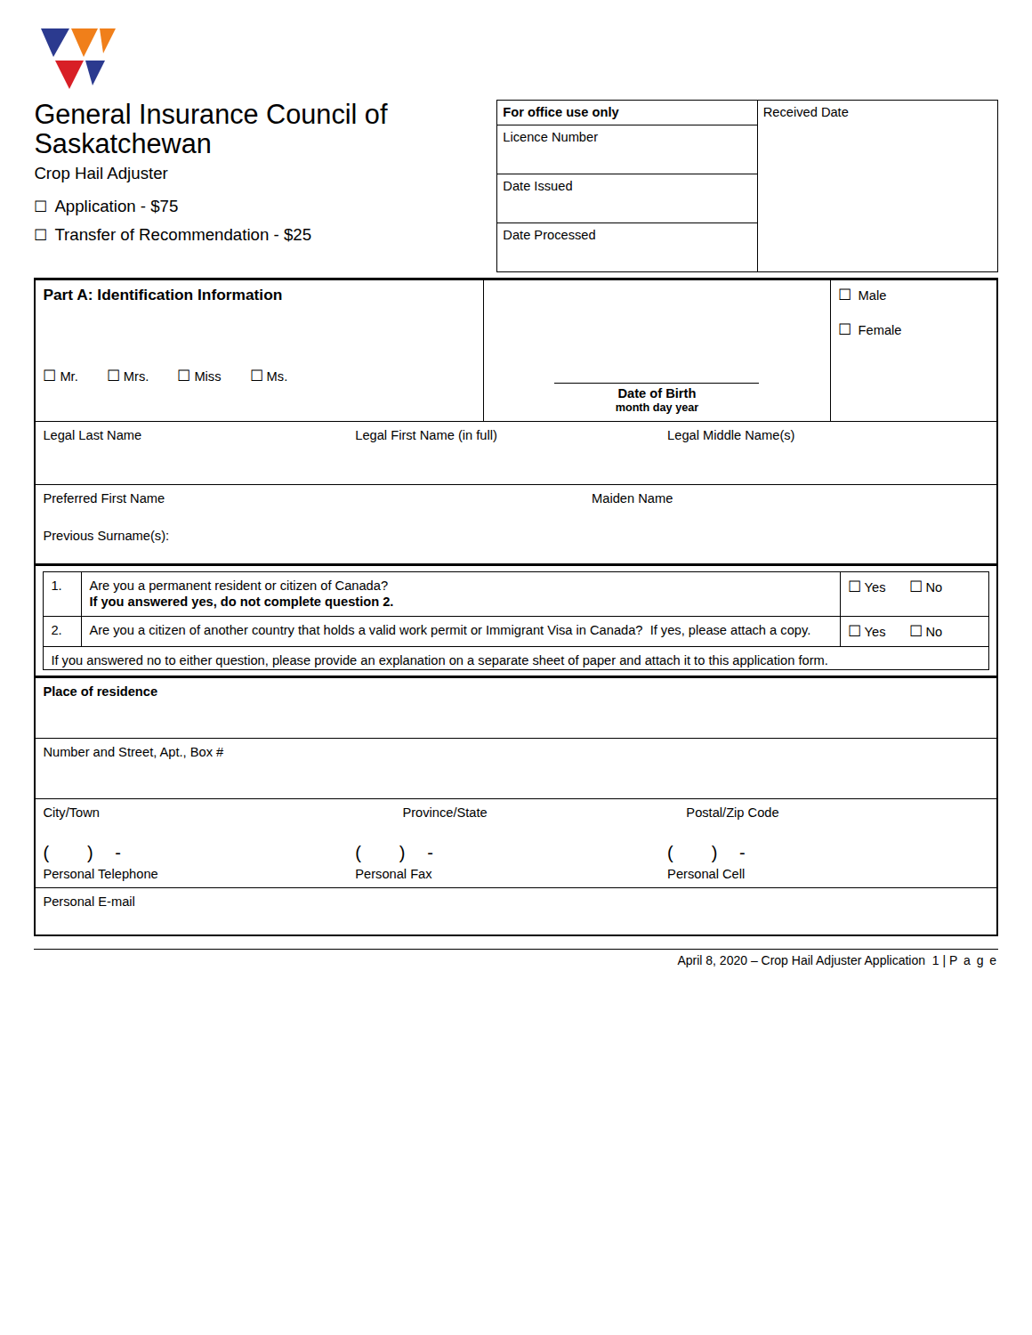| General Insurance Council of Saskatchewan Crop Hail Adjuster ☐ Application - $75 ☐ Transfer of Recommendation - $25 | / For office use only / Received Date / / Licence Number / / Date Issued / / Date Processed / |
| Part A: Identification Information | | ☐ Male ☐ Female |
| ☐ Mr. ☐ Mrs. ☐ Miss ☐ Ms. | Date of Birth month day year | |
| / Legal Last Name / Legal First Name (in full) / Legal Middle Name(s) / |
| / Preferred First Name / Maiden Name / |
| Previous Surname(s): |
| / 1. / Are you a permanent resident or citizen of Canada? If you answered yes, do not complete question 2. / ☐ Yes ☐ No / / 2. / Are you a citizen of another country that holds a valid work permit or Immigrant Visa in Canada? If yes, please attach a copy. / ☐ Yes ☐ No / / If you answered no to either question, please provide an explanation on a separate sheet of paper and attach it to this application form. / |
| Place of residence |
| Number and Street, Apt., Box # |
| / City/Town / Province/State / Postal/Zip Code / |
| / ( ) - Personal Telephone / ( ) - Personal Fax / ( ) - Personal Cell / |
| Personal E-mail |
April 8, 2020 – Crop Hail Adjuster Application 1 | P a g e